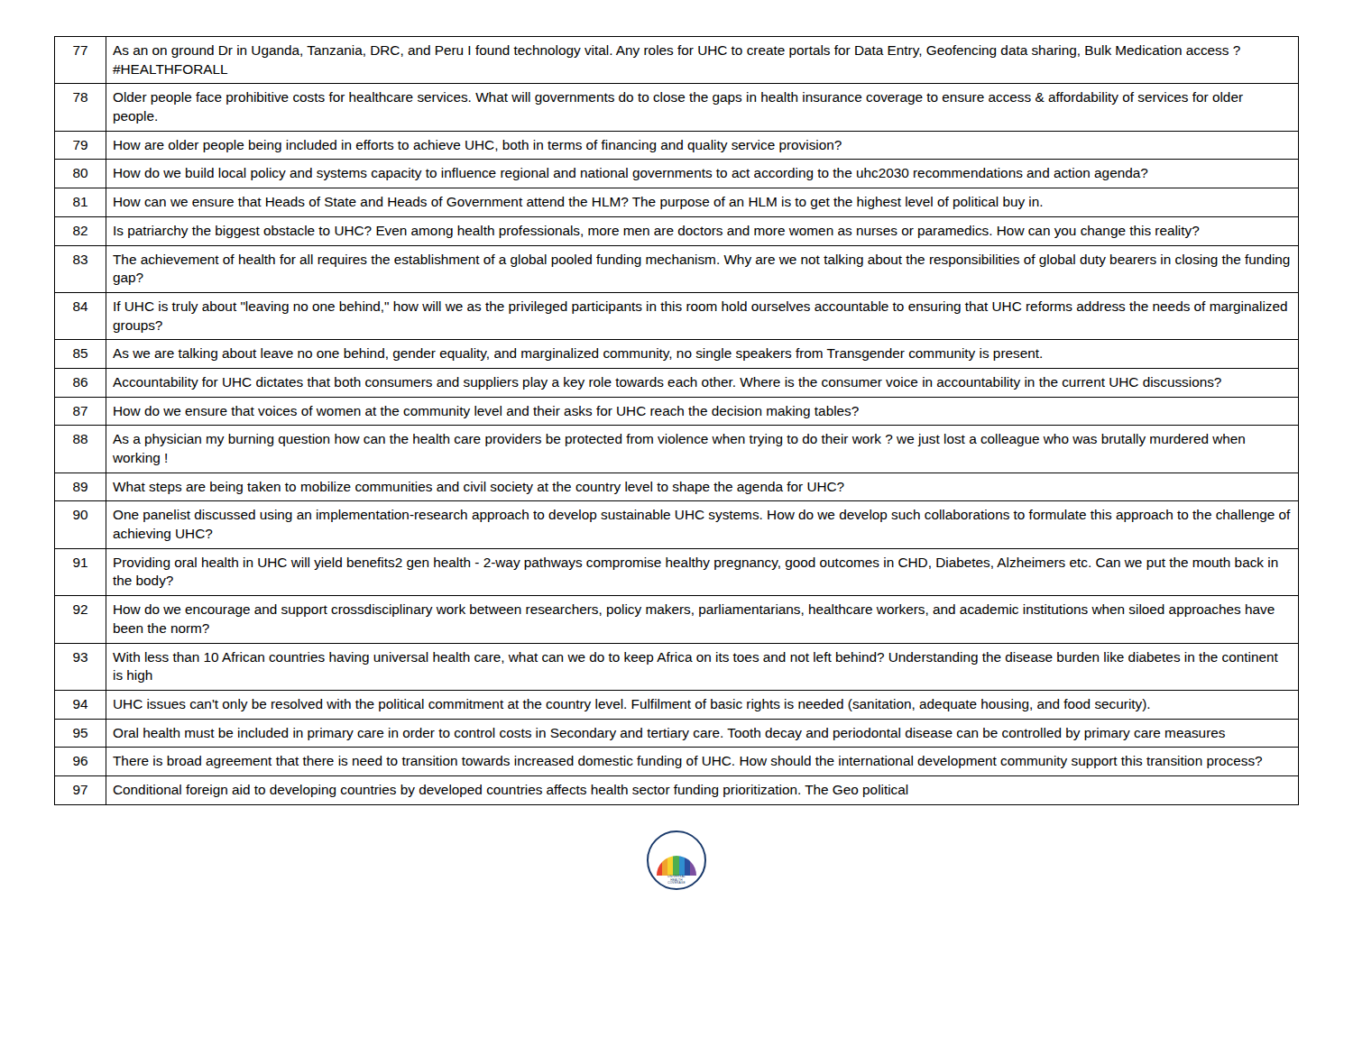| 77 | As an on ground Dr in Uganda, Tanzania, DRC, and Peru I found technology vital. Any roles for UHC to create portals for Data Entry, Geofencing data sharing, Bulk Medication access ? #HEALTHFORALL |
| 78 | Older people face prohibitive costs for healthcare services. What will governments do to close the gaps in health insurance coverage to ensure access & affordability of services for older people. |
| 79 | How are older people being included in efforts to achieve UHC, both in terms of financing and quality service provision? |
| 80 | How do we build local policy and systems capacity to influence regional and national governments to act according to the uhc2030 recommendations and action agenda? |
| 81 | How can we ensure that Heads of State and Heads of Government attend the HLM? The purpose of an HLM is to get the highest level of political buy in. |
| 82 | Is patriarchy the biggest obstacle to UHC? Even among health professionals, more men are doctors and more women as nurses or paramedics. How can you change this reality? |
| 83 | The achievement of health for all requires the establishment of a global pooled funding mechanism. Why are we not talking about the responsibilities of global duty bearers in closing the funding gap? |
| 84 | If UHC is truly about "leaving no one behind," how will we as the privileged participants in this room hold ourselves accountable to ensuring that UHC reforms address the needs of marginalized groups? |
| 85 | As we are talking about leave no one behind, gender equality, and marginalized community, no single speakers from Transgender community is present. |
| 86 | Accountability for UHC dictates that both consumers and suppliers play a key role towards each other. Where is the consumer voice in accountability in the current UHC discussions? |
| 87 | How do we ensure that voices of women at the community level and their asks for UHC reach the decision making tables? |
| 88 | As a physician my burning question how can the health care providers be protected from violence when trying to do their work ? we just lost a colleague who was brutally murdered when working ! |
| 89 | What steps are being taken to mobilize communities and civil society at the country level to shape the agenda for UHC? |
| 90 | One panelist discussed using an implementation-research approach to develop sustainable UHC systems. How do we develop such collaborations to formulate this approach to the challenge of achieving UHC? |
| 91 | Providing oral health in UHC will yield benefits2 gen health - 2-way pathways compromise healthy pregnancy, good outcomes in CHD, Diabetes, Alzheimers etc. Can we put the mouth back in the body? |
| 92 | How do we encourage and support crossdisciplinary work between researchers, policy makers, parliamentarians, healthcare workers, and academic institutions when siloed approaches have been the norm? |
| 93 | With less than 10 African countries having universal health care, what can we do to keep Africa on its toes and not left behind? Understanding the disease burden like diabetes in the continent is high |
| 94 | UHC issues can't only be resolved with the political commitment at the country level. Fulfilment of basic rights is needed (sanitation, adequate housing, and food security). |
| 95 | Oral health must be included in primary care in order to control costs in Secondary and tertiary care. Tooth decay and periodontal disease can be controlled by primary care measures |
| 96 | There is broad agreement that there is need to transition towards increased domestic funding of UHC. How should the international development community support this transition process? |
| 97 | Conditional foreign aid to developing countries by developed countries affects health sector funding prioritization. The Geo political |
UNIVERSAL
HEALTH
COVERAGE